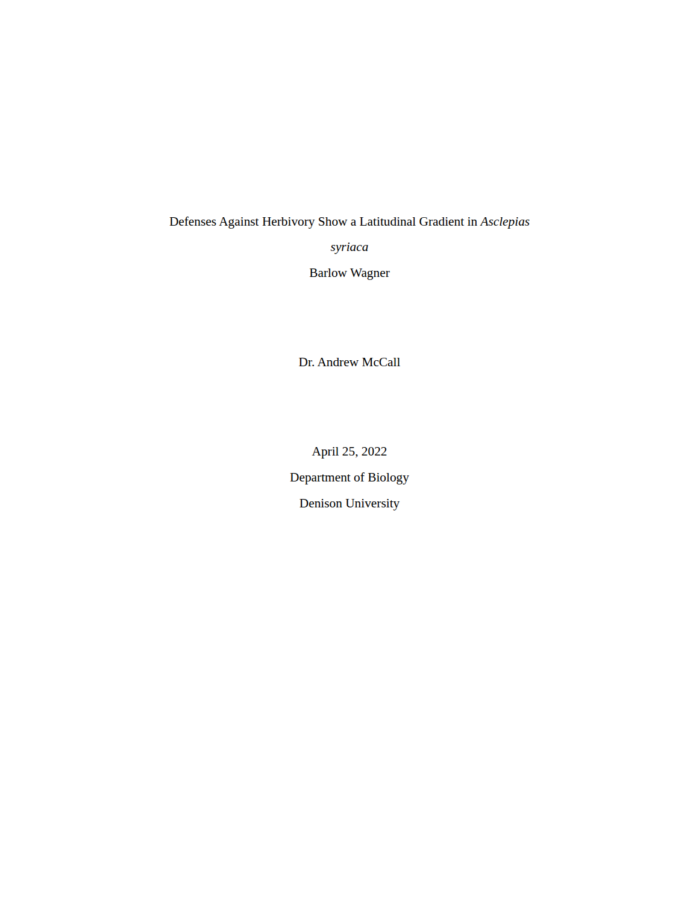Defenses Against Herbivory Show a Latitudinal Gradient in Asclepias syriaca
Barlow Wagner
Dr. Andrew McCall
April 25, 2022
Department of Biology
Denison University